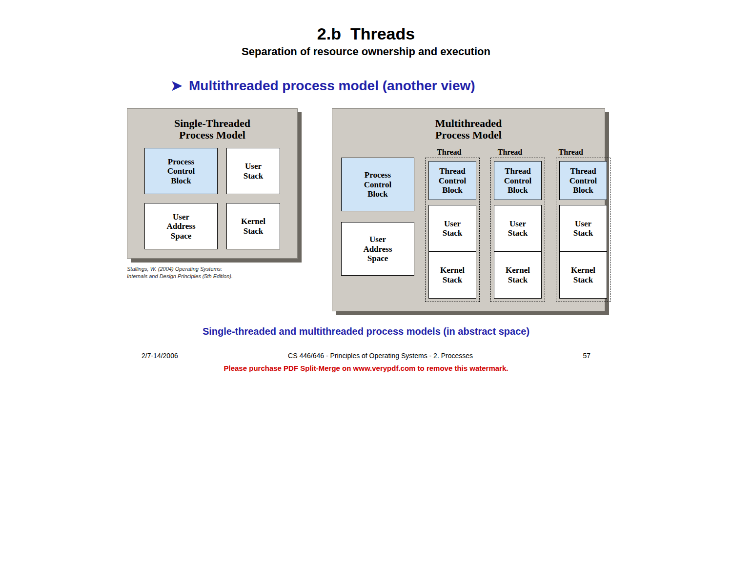2.b Threads
Separation of resource ownership and execution
➤Multithreaded process model (another view)
Single-Threaded
Process Model
Process
Control
Block
User
Address
Space
User
Stack
Kernel
Stack
Stallings, W. (2004) Operating Systems:
Internals and Design Principles (5th Edition).
Multithreaded
Process Model
Thread Thread Thread
Process
Control
Block
User
Address
Space
Thread
Control
Block
User
Stack
Kernel
Stack
Thread
Control
Block
User
Stack
Kernel
Stack
Thread
Control
Block
User
Stack
Kernel
Stack
Single-threaded and multithreaded process models (in abstract space)
2/7-14/2006
CS 446/646 - Principles of Operating Systems - 2. Processes
57
Please purchase PDF Split-Merge on www.verypdf.com to remove this watermark.